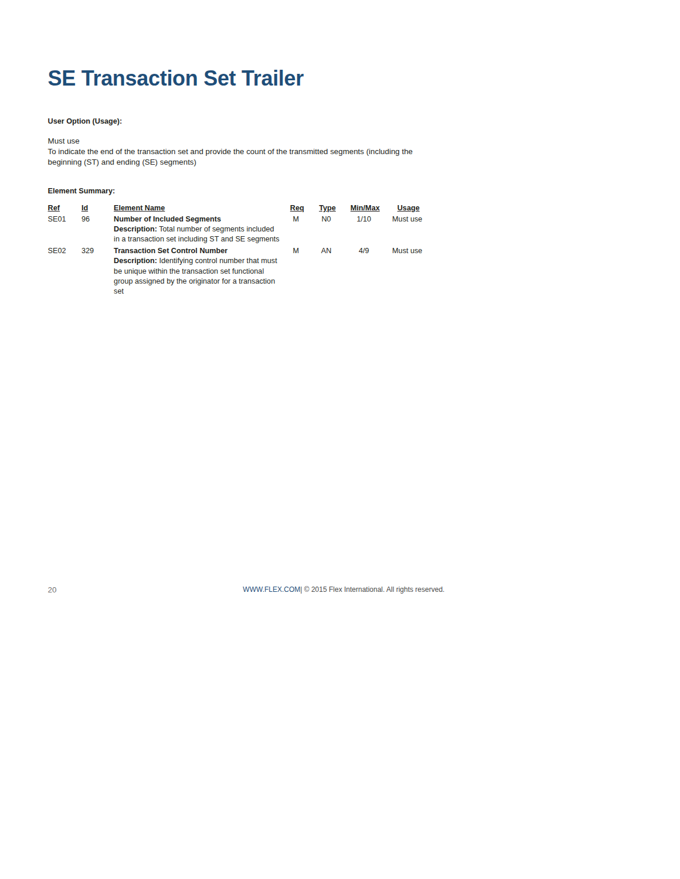SE Transaction Set Trailer
User Option (Usage):
Must use
To indicate the end of the transaction set and provide the count of the transmitted segments (including the beginning (ST) and ending (SE) segments)
Element Summary:
| Ref | Id | Element Name | Req | Type | Min/Max | Usage |
| --- | --- | --- | --- | --- | --- | --- |
| SE01 | 96 | Number of Included Segments Description: Total number of segments included in a transaction set including ST and SE segments | M | N0 | 1/10 | Must use |
| SE02 | 329 | Transaction Set Control Number Description: Identifying control number that must be unique within the transaction set functional group assigned by the originator for a transaction set | M | AN | 4/9 | Must use |
20 WWW.FLEX.COM| © 2015 Flex International. All rights reserved.